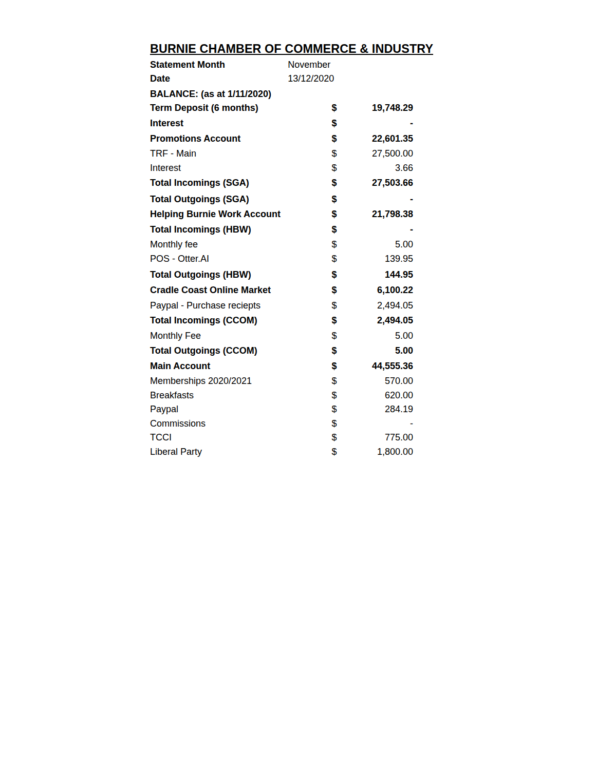BURNIE CHAMBER OF COMMERCE & INDUSTRY
| Statement Month | November | |
| Date | 13/12/2020 | |
| BALANCE: (as at 1/11/2020) | | | | |
| Term Deposit (6 months) | | $ | 19,748.29 | |
| Interest | | $ | - | |
| Promotions Account | | $ | 22,601.35 | |
| TRF - Main | | $ | 27,500.00 | |
| Interest | | $ | 3.66 | |
| Total Incomings (SGA) | | $ | 27,503.66 | |
| Total Outgoings (SGA) | | $ | - | |
| Helping Burnie Work Account | | $ | 21,798.38 | |
| Total Incomings (HBW) | | $ | - | |
| Monthly fee | | $ | 5.00 | |
| POS - Otter.AI | | $ | 139.95 | |
| Total Outgoings (HBW) | | $ | 144.95 | |
| Cradle Coast Online Market | | $ | 6,100.22 | |
| Paypal - Purchase reciepts | | $ | 2,494.05 | |
| Total Incomings (CCOM) | | $ | 2,494.05 | |
| Monthly Fee | | $ | 5.00 | |
| Total Outgoings (CCOM) | | $ | 5.00 | |
| Main Account | | $ | 44,555.36 | |
| Memberships 2020/2021 | | $ | 570.00 | |
| Breakfasts | | $ | 620.00 | |
| Paypal | | $ | 284.19 | |
| Commissions | | $ | - | |
| TCCI | | $ | 775.00 | |
| Liberal Party | | $ | 1,800.00 | |